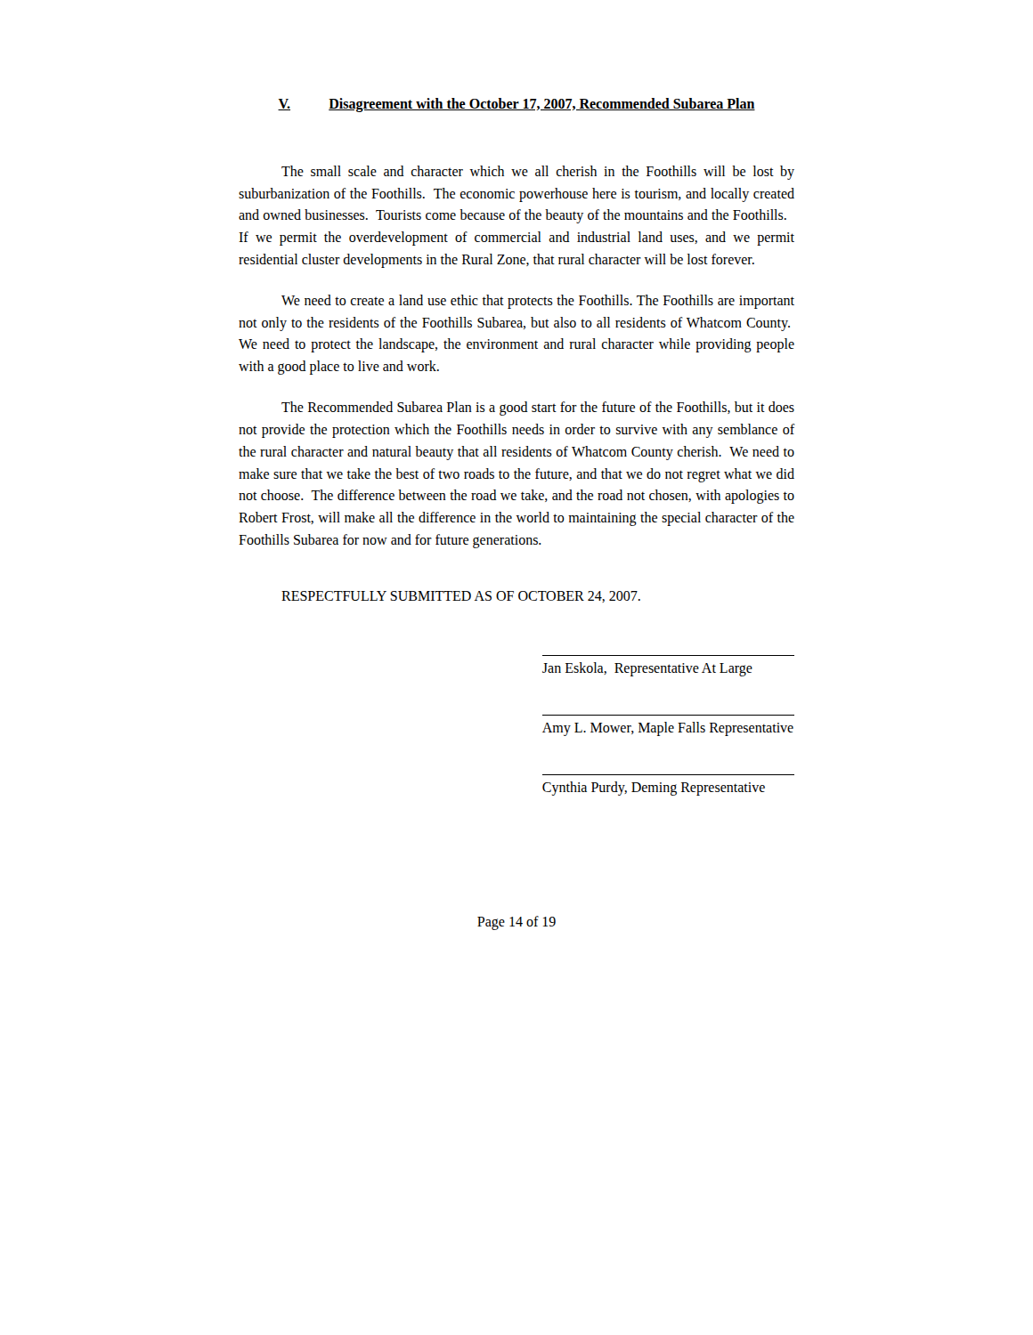V. Disagreement with the October 17, 2007, Recommended Subarea Plan
The small scale and character which we all cherish in the Foothills will be lost by suburbanization of the Foothills. The economic powerhouse here is tourism, and locally created and owned businesses. Tourists come because of the beauty of the mountains and the Foothills. If we permit the overdevelopment of commercial and industrial land uses, and we permit residential cluster developments in the Rural Zone, that rural character will be lost forever.
We need to create a land use ethic that protects the Foothills. The Foothills are important not only to the residents of the Foothills Subarea, but also to all residents of Whatcom County. We need to protect the landscape, the environment and rural character while providing people with a good place to live and work.
The Recommended Subarea Plan is a good start for the future of the Foothills, but it does not provide the protection which the Foothills needs in order to survive with any semblance of the rural character and natural beauty that all residents of Whatcom County cherish. We need to make sure that we take the best of two roads to the future, and that we do not regret what we did not choose. The difference between the road we take, and the road not chosen, with apologies to Robert Frost, will make all the difference in the world to maintaining the special character of the Foothills Subarea for now and for future generations.
RESPECTFULLY SUBMITTED AS OF OCTOBER 24, 2007.
Jan Eskola, Representative At Large
Amy L. Mower, Maple Falls Representative
Cynthia Purdy, Deming Representative
Page 14 of 19